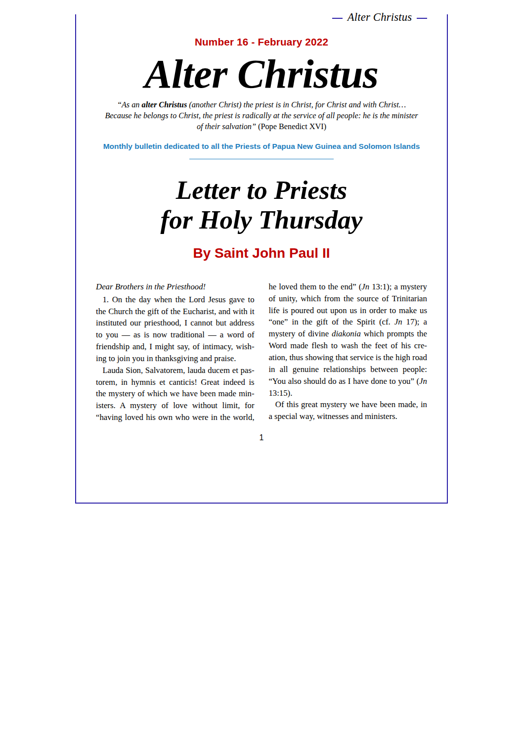Alter Christus
Number 16 - February 2022
Alter Christus
“As an alter Christus (another Christ) the priest is in Christ, for Christ and with Christ… Because he belongs to Christ, the priest is radically at the service of all people: he is the minister of their salvation” (Pope Benedict XVI)
Monthly bulletin dedicated to all the Priests of Papua New Guinea and Solomon Islands
Letter to Priests
for Holy Thursday
By Saint John Paul II
Dear Brothers in the Priesthood!
1. On the day when the Lord Jesus gave to the Church the gift of the Eucharist, and with it instituted our priesthood, I cannot but address to you — as is now traditional — a word of friendship and, I might say, of intimacy, wishing to join you in thanksgiving and praise.
Lauda Sion, Salvatorem, lauda ducem et pastorem, in hymnis et canticis! Great indeed is the mystery of which we have been made ministers. A mystery of love without limit, for “having loved his own who were in the world, he loved them to the end” (Jn 13:1); a mystery of unity, which from the source of Trinitarian life is poured out upon us in order to make us “one” in the gift of the Spirit (cf. Jn 17); a mystery of divine diakonia which prompts the Word made flesh to wash the feet of his creation, thus showing that service is the high road in all genuine relationships between people: “You also should do as I have done to you” (Jn 13:15).
Of this great mystery we have been made, in a special way, witnesses and ministers.
1